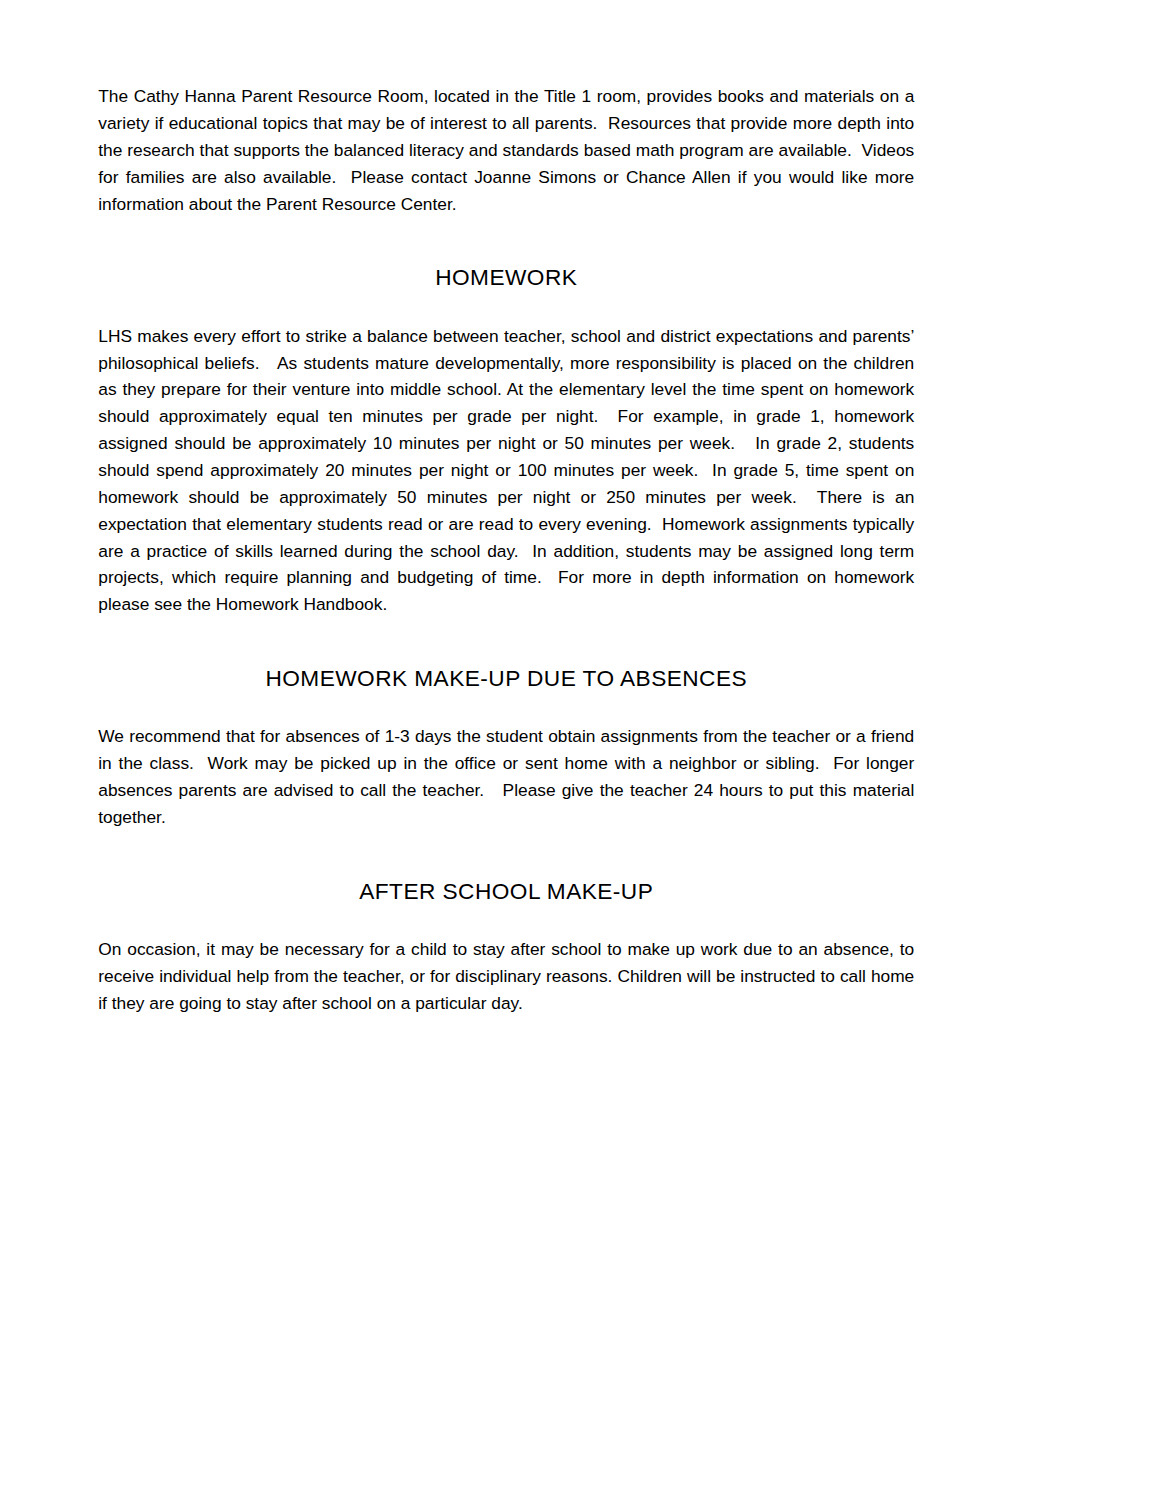The Cathy Hanna Parent Resource Room, located in the Title 1 room, provides books and materials on a variety if educational topics that may be of interest to all parents. Resources that provide more depth into the research that supports the balanced literacy and standards based math program are available. Videos for families are also available. Please contact Joanne Simons or Chance Allen if you would like more information about the Parent Resource Center.
HOMEWORK
LHS makes every effort to strike a balance between teacher, school and district expectations and parents’ philosophical beliefs. As students mature developmentally, more responsibility is placed on the children as they prepare for their venture into middle school. At the elementary level the time spent on homework should approximately equal ten minutes per grade per night. For example, in grade 1, homework assigned should be approximately 10 minutes per night or 50 minutes per week. In grade 2, students should spend approximately 20 minutes per night or 100 minutes per week. In grade 5, time spent on homework should be approximately 50 minutes per night or 250 minutes per week. There is an expectation that elementary students read or are read to every evening. Homework assignments typically are a practice of skills learned during the school day. In addition, students may be assigned long term projects, which require planning and budgeting of time. For more in depth information on homework please see the Homework Handbook.
HOMEWORK MAKE-UP DUE TO ABSENCES
We recommend that for absences of 1-3 days the student obtain assignments from the teacher or a friend in the class. Work may be picked up in the office or sent home with a neighbor or sibling. For longer absences parents are advised to call the teacher. Please give the teacher 24 hours to put this material together.
AFTER SCHOOL MAKE-UP
On occasion, it may be necessary for a child to stay after school to make up work due to an absence, to receive individual help from the teacher, or for disciplinary reasons. Children will be instructed to call home if they are going to stay after school on a particular day.